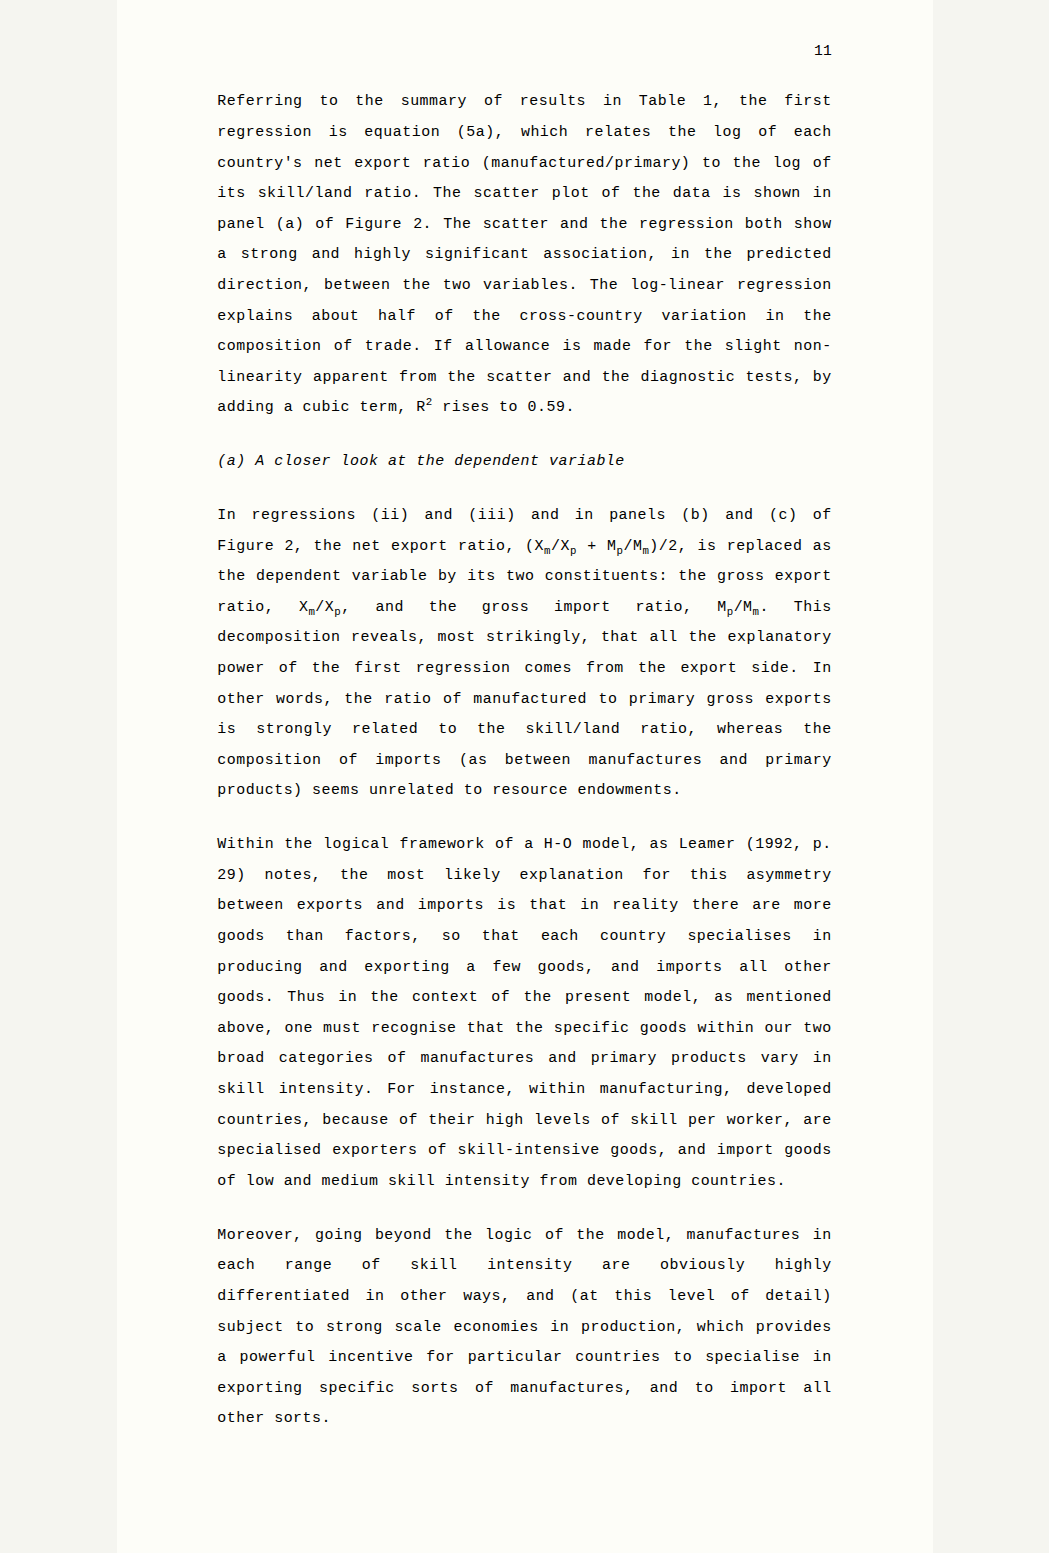11
Referring to the summary of results in Table 1, the first regression is equation (5a), which relates the log of each country's net export ratio (manufactured/primary) to the log of its skill/land ratio. The scatter plot of the data is shown in panel (a) of Figure 2. The scatter and the regression both show a strong and highly significant association, in the predicted direction, between the two variables. The log-linear regression explains about half of the cross-country variation in the composition of trade. If allowance is made for the slight non-linearity apparent from the scatter and the diagnostic tests, by adding a cubic term, R2 rises to 0.59.
(a) A closer look at the dependent variable
In regressions (ii) and (iii) and in panels (b) and (c) of Figure 2, the net export ratio, (Xm/Xp + Mp/Mm)/2, is replaced as the dependent variable by its two constituents: the gross export ratio, Xm/Xp, and the gross import ratio, Mp/Mm. This decomposition reveals, most strikingly, that all the explanatory power of the first regression comes from the export side. In other words, the ratio of manufactured to primary gross exports is strongly related to the skill/land ratio, whereas the composition of imports (as between manufactures and primary products) seems unrelated to resource endowments.
Within the logical framework of a H-O model, as Leamer (1992, p. 29) notes, the most likely explanation for this asymmetry between exports and imports is that in reality there are more goods than factors, so that each country specialises in producing and exporting a few goods, and imports all other goods. Thus in the context of the present model, as mentioned above, one must recognise that the specific goods within our two broad categories of manufactures and primary products vary in skill intensity. For instance, within manufacturing, developed countries, because of their high levels of skill per worker, are specialised exporters of skill-intensive goods, and import goods of low and medium skill intensity from developing countries.
Moreover, going beyond the logic of the model, manufactures in each range of skill intensity are obviously highly differentiated in other ways, and (at this level of detail) subject to strong scale economies in production, which provides a powerful incentive for particular countries to specialise in exporting specific sorts of manufactures, and to import all other sorts.